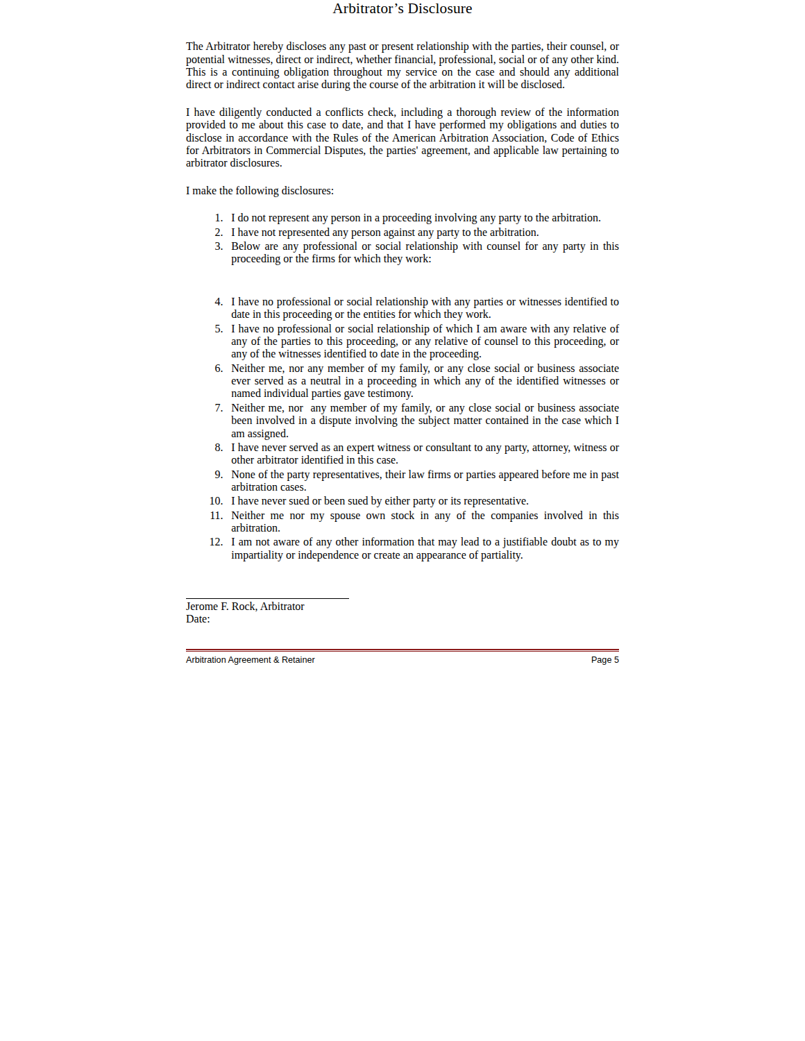Arbitrator’s Disclosure
The Arbitrator hereby discloses any past or present relationship with the parties, their counsel, or potential witnesses, direct or indirect, whether financial, professional, social or of any other kind. This is a continuing obligation throughout my service on the case and should any additional direct or indirect contact arise during the course of the arbitration it will be disclosed.
I have diligently conducted a conflicts check, including a thorough review of the information provided to me about this case to date, and that I have performed my obligations and duties to disclose in accordance with the Rules of the American Arbitration Association, Code of Ethics for Arbitrators in Commercial Disputes, the parties' agreement, and applicable law pertaining to arbitrator disclosures.
I make the following disclosures:
I do not represent any person in a proceeding involving any party to the arbitration.
I have not represented any person against any party to the arbitration.
Below are any professional or social relationship with counsel for any party in this proceeding or the firms for which they work:
I have no professional or social relationship with any parties or witnesses identified to date in this proceeding or the entities for which they work.
I have no professional or social relationship of which I am aware with any relative of any of the parties to this proceeding, or any relative of counsel to this proceeding, or any of the witnesses identified to date in the proceeding.
Neither me, nor any member of my family, or any close social or business associate ever served as a neutral in a proceeding in which any of the identified witnesses or named individual parties gave testimony.
Neither me, nor any member of my family, or any close social or business associate been involved in a dispute involving the subject matter contained in the case which I am assigned.
I have never served as an expert witness or consultant to any party, attorney, witness or other arbitrator identified in this case.
None of the party representatives, their law firms or parties appeared before me in past arbitration cases.
I have never sued or been sued by either party or its representative.
Neither me nor my spouse own stock in any of the companies involved in this arbitration.
I am not aware of any other information that may lead to a justifiable doubt as to my impartiality or independence or create an appearance of partiality.
Jerome F. Rock, Arbitrator
Date:
Arbitration Agreement & Retainer Page 5